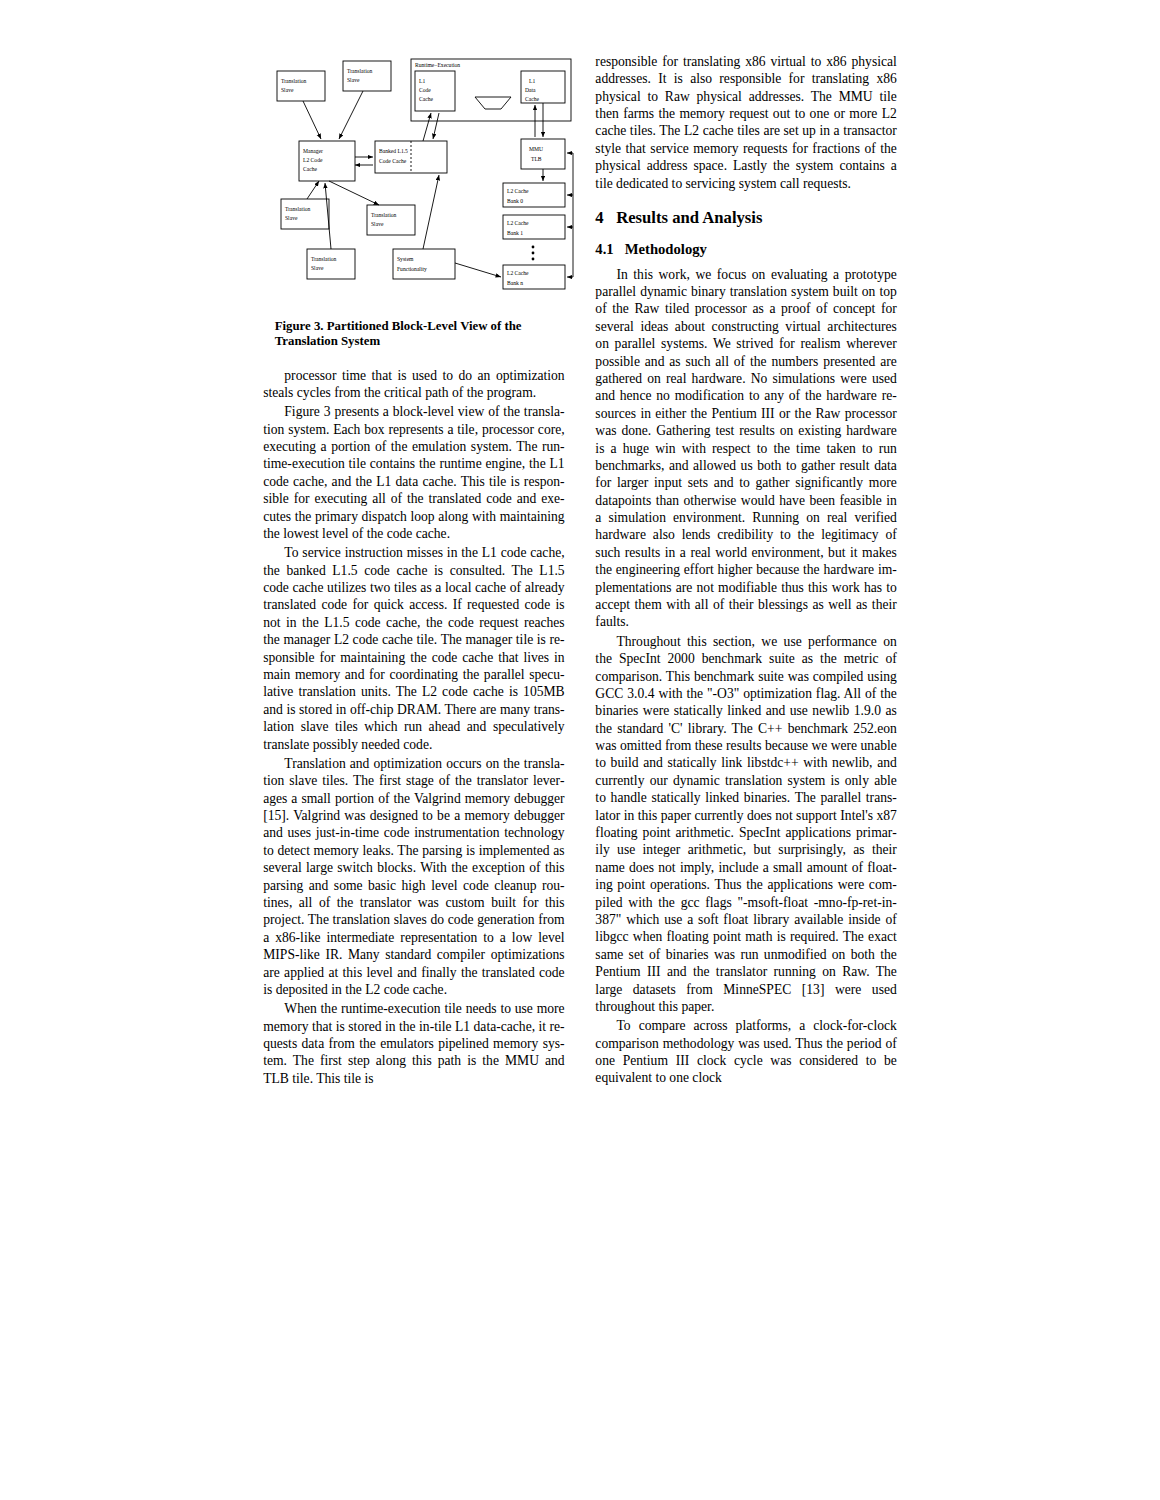Runtime−Execution L1 Code Cache L1 Data Cache Translation Slave Translation Slave Manager L2 Code Cache Banked L1.5 Code Cache MMU TLB L2 Cache Bank 0 L2 Cache Bank 1 L2 Cache Bank n Translation Slave Translation Slave Translation Slave System Functionality
Figure 3. Partitioned Block-Level View of the
Translation System
processor time that is used to do an optimization steals cycles from the critical path of the program.
Figure 3 presents a block-level view of the translation system. Each box represents a tile, processor core, executing a portion of the emulation system. The runtime-execution tile contains the runtime engine, the L1 code cache, and the L1 data cache. This tile is responsible for executing all of the translated code and executes the primary dispatch loop along with maintaining the lowest level of the code cache.
To service instruction misses in the L1 code cache, the banked L1.5 code cache is consulted. The L1.5 code cache utilizes two tiles as a local cache of already translated code for quick access. If requested code is not in the L1.5 code cache, the code request reaches the manager L2 code cache tile. The manager tile is responsible for maintaining the code cache that lives in main memory and for coordinating the parallel speculative translation units. The L2 code cache is 105MB and is stored in off-chip DRAM. There are many translation slave tiles which run ahead and speculatively translate possibly needed code.
Translation and optimization occurs on the translation slave tiles. The first stage of the translator leverages a small portion of the Valgrind memory debugger [15]. Valgrind was designed to be a memory debugger and uses just-in-time code instrumentation technology to detect memory leaks. The parsing is implemented as several large switch blocks. With the exception of this parsing and some basic high level code cleanup routines, all of the translator was custom built for this project. The translation slaves do code generation from a x86-like intermediate representation to a low level MIPS-like IR. Many standard compiler optimizations are applied at this level and finally the translated code is deposited in the L2 code cache.
When the runtime-execution tile needs to use more memory that is stored in the in-tile L1 data-cache, it requests data from the emulators pipelined memory system. The first step along this path is the MMU and TLB tile. This tile is
responsible for translating x86 virtual to x86 physical addresses. It is also responsible for translating x86 physical to Raw physical addresses. The MMU tile then farms the memory request out to one or more L2 cache tiles. The L2 cache tiles are set up in a transactor style that service memory requests for fractions of the physical address space. Lastly the system contains a tile dedicated to servicing system call requests.
4 Results and Analysis
4.1 Methodology
In this work, we focus on evaluating a prototype parallel dynamic binary translation system built on top of the Raw tiled processor as a proof of concept for several ideas about constructing virtual architectures on parallel systems. We strived for realism wherever possible and as such all of the numbers presented are gathered on real hardware. No simulations were used and hence no modification to any of the hardware resources in either the Pentium III or the Raw processor was done. Gathering test results on existing hardware is a huge win with respect to the time taken to run benchmarks, and allowed us both to gather result data for larger input sets and to gather significantly more datapoints than otherwise would have been feasible in a simulation environment. Running on real verified hardware also lends credibility to the legitimacy of such results in a real world environment, but it makes the engineering effort higher because the hardware implementations are not modifiable thus this work has to accept them with all of their blessings as well as their faults.
Throughout this section, we use performance on the SpecInt 2000 benchmark suite as the metric of comparison. This benchmark suite was compiled using GCC 3.0.4 with the "-O3" optimization flag. All of the binaries were statically linked and use newlib 1.9.0 as the standard 'C' library. The C++ benchmark 252.eon was omitted from these results because we were unable to build and statically link libstdc++ with newlib, and currently our dynamic translation system is only able to handle statically linked binaries. The parallel translator in this paper currently does not support Intel's x87 floating point arithmetic. SpecInt applications primarily use integer arithmetic, but surprisingly, as their name does not imply, include a small amount of floating point operations. Thus the applications were compiled with the gcc flags "-msoft-float -mno-fp-ret-in-387" which use a soft float library available inside of libgcc when floating point math is required. The exact same set of binaries was run unmodified on both the Pentium III and the translator running on Raw. The large datasets from MinneSPEC [13] were used throughout this paper.
To compare across platforms, a clock-for-clock comparison methodology was used. Thus the period of one Pentium III clock cycle was considered to be equivalent to one clock